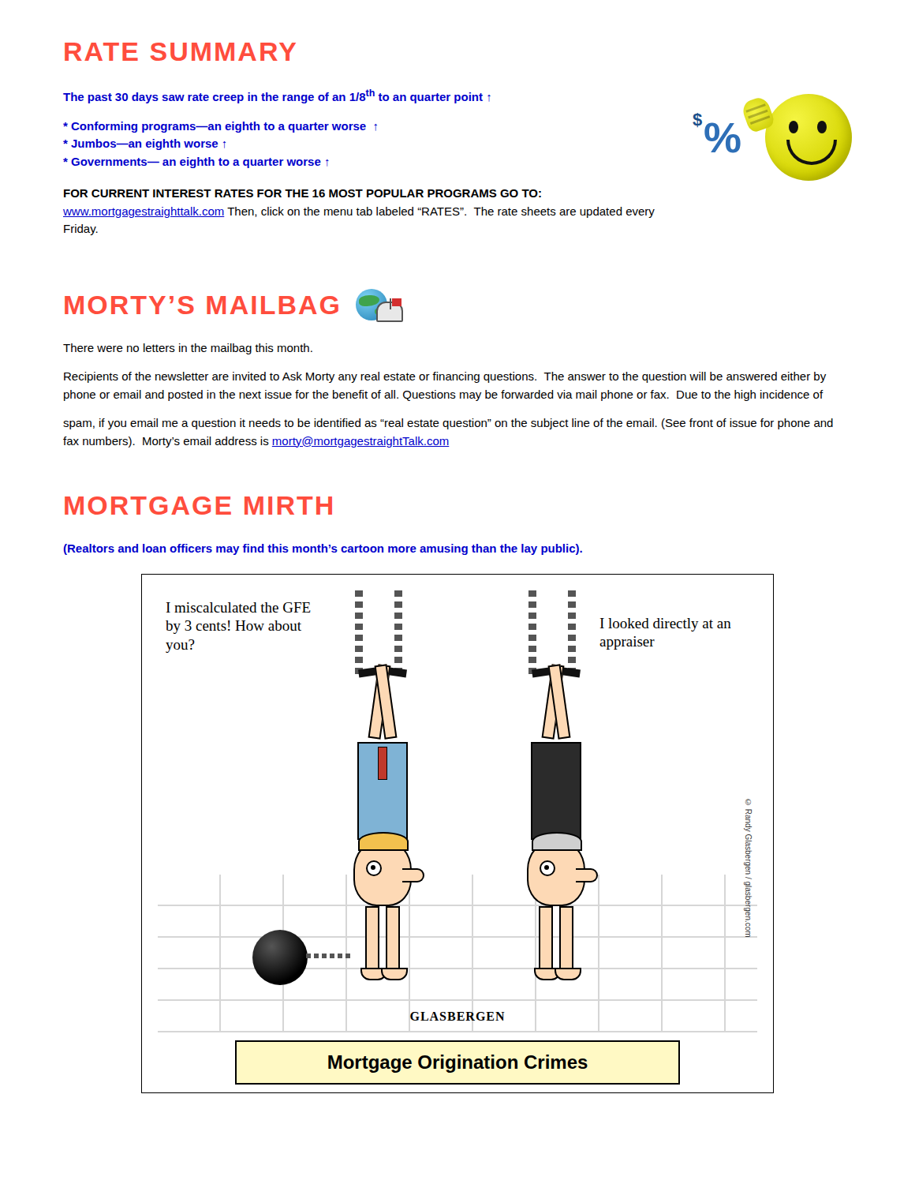RATE SUMMARY
The past 30 days saw rate creep in the range of an 1/8th to an quarter point ↑
* Conforming programs—an eighth to a quarter worse ↑ * Jumbos—an eighth worse ↑ * Governments— an eighth to a quarter worse ↑
FOR CURRENT INTEREST RATES FOR THE 16 MOST POPULAR PROGRAMS GO TO: www.mortgagestraighttalk.com Then, click on the menu tab labeled “RATES”. The rate sheets are updated every Friday.
%
MORTY’S MAILBAG
There were no letters in the mailbag this month.
Recipients of the newsletter are invited to Ask Morty any real estate or financing questions. The answer to the question will be answered either by phone or email and posted in the next issue for the benefit of all. Questions may be forwarded via mail phone or fax. Due to the high incidence of
spam, if you email me a question it needs to be identified as “real estate question” on the subject line of the email. (See front of issue for phone and fax numbers). Morty’s email address is morty@mortgagestraightTalk.com
MORTGAGE MIRTH
(Realtors and loan officers may find this month’s cartoon more amusing than the lay public).
I miscalculated the GFE by 3 cents! How about you?
I looked directly at an appraiser
© Randy Glasbergen / glasbergen.com
GLASBERGEN
Mortgage Origination Crimes